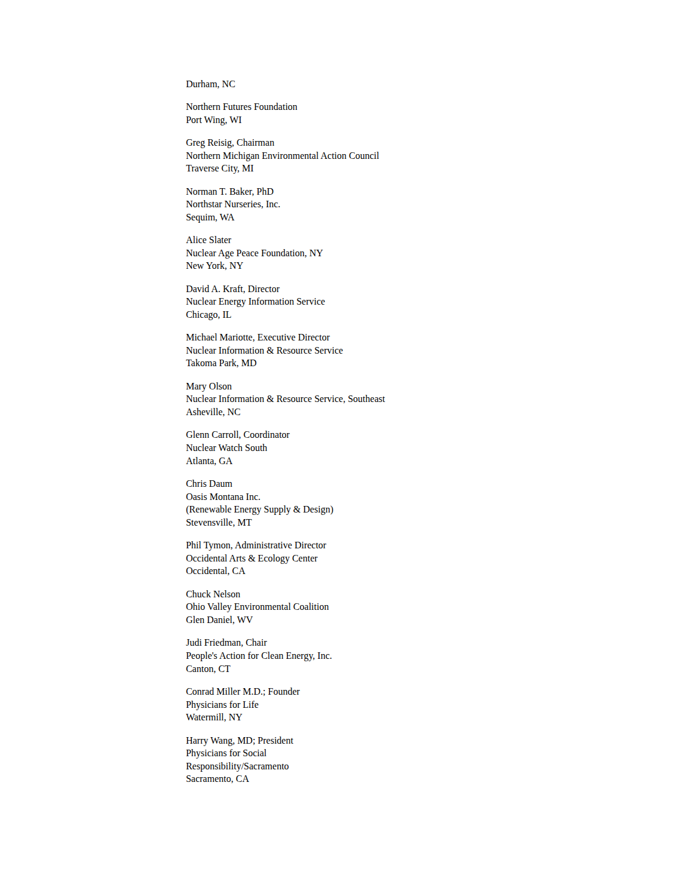Durham, NC
Northern Futures Foundation
Port Wing, WI
Greg Reisig, Chairman
Northern Michigan Environmental Action Council
Traverse City, MI
Norman T. Baker, PhD
Northstar Nurseries, Inc.
Sequim, WA
Alice Slater
Nuclear Age Peace Foundation, NY
New York, NY
David A. Kraft, Director
Nuclear Energy Information Service
Chicago, IL
Michael Mariotte, Executive Director
Nuclear Information & Resource Service
Takoma Park, MD
Mary Olson
Nuclear Information & Resource Service, Southeast
Asheville, NC
Glenn Carroll, Coordinator
Nuclear Watch South
Atlanta, GA
Chris Daum
Oasis Montana Inc.
(Renewable Energy Supply & Design)
Stevensville, MT
Phil Tymon, Administrative Director
Occidental Arts & Ecology Center
Occidental, CA
Chuck Nelson
Ohio Valley Environmental Coalition
Glen Daniel, WV
Judi Friedman, Chair
People's Action for Clean Energy, Inc.
Canton, CT
Conrad Miller M.D.; Founder
Physicians for Life
Watermill, NY
Harry Wang, MD; President
Physicians for Social
Responsibility/Sacramento
Sacramento, CA